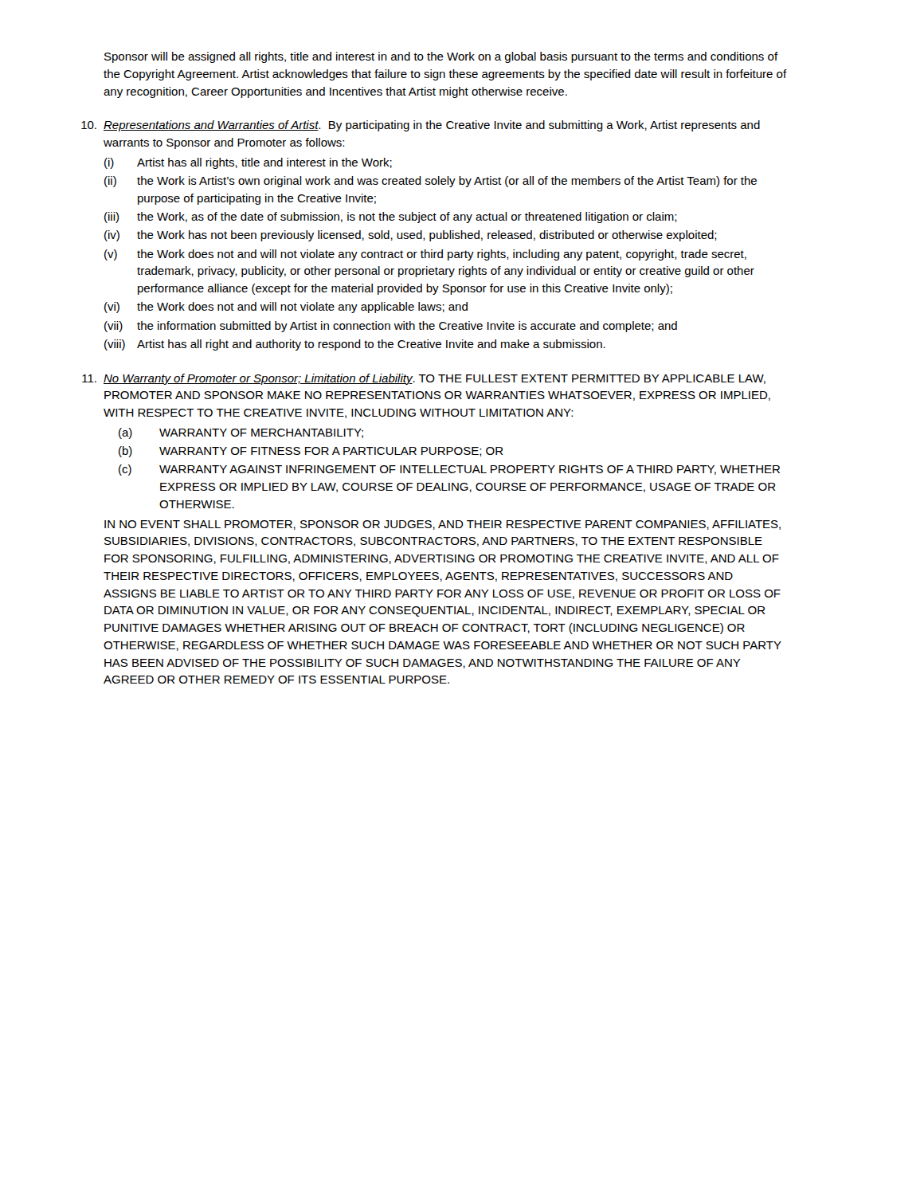Sponsor will be assigned all rights, title and interest in and to the Work on a global basis pursuant to the terms and conditions of the Copyright Agreement. Artist acknowledges that failure to sign these agreements by the specified date will result in forfeiture of any recognition, Career Opportunities and Incentives that Artist might otherwise receive.
Representations and Warranties of Artist. By participating in the Creative Invite and submitting a Work, Artist represents and warrants to Sponsor and Promoter as follows:
Artist has all rights, title and interest in the Work;
the Work is Artist’s own original work and was created solely by Artist (or all of the members of the Artist Team) for the purpose of participating in the Creative Invite;
the Work, as of the date of submission, is not the subject of any actual or threatened litigation or claim;
the Work has not been previously licensed, sold, used, published, released, distributed or otherwise exploited;
the Work does not and will not violate any contract or third party rights, including any patent, copyright, trade secret, trademark, privacy, publicity, or other personal or proprietary rights of any individual or entity or creative guild or other performance alliance (except for the material provided by Sponsor for use in this Creative Invite only);
the Work does not and will not violate any applicable laws; and
the information submitted by Artist in connection with the Creative Invite is accurate and complete; and
Artist has all right and authority to respond to the Creative Invite and make a submission.
No Warranty of Promoter or Sponsor; Limitation of Liability. TO THE FULLEST EXTENT PERMITTED BY APPLICABLE LAW, PROMOTER AND SPONSOR MAKE NO REPRESENTATIONS OR WARRANTIES WHATSOEVER, EXPRESS OR IMPLIED, WITH RESPECT TO THE CREATIVE INVITE, INCLUDING WITHOUT LIMITATION ANY:
WARRANTY OF MERCHANTABILITY;
WARRANTY OF FITNESS FOR A PARTICULAR PURPOSE; OR
WARRANTY AGAINST INFRINGEMENT OF INTELLECTUAL PROPERTY RIGHTS OF A THIRD PARTY, WHETHER EXPRESS OR IMPLIED BY LAW, COURSE OF DEALING, COURSE OF PERFORMANCE, USAGE OF TRADE OR OTHERWISE.
IN NO EVENT SHALL PROMOTER, SPONSOR OR JUDGES, AND THEIR RESPECTIVE PARENT COMPANIES, AFFILIATES, SUBSIDIARIES, DIVISIONS, CONTRACTORS, SUBCONTRACTORS, AND PARTNERS, TO THE EXTENT RESPONSIBLE FOR SPONSORING, FULFILLING, ADMINISTERING, ADVERTISING OR PROMOTING THE CREATIVE INVITE, AND ALL OF THEIR RESPECTIVE DIRECTORS, OFFICERS, EMPLOYEES, AGENTS, REPRESENTATIVES, SUCCESSORS AND ASSIGNS BE LIABLE TO ARTIST OR TO ANY THIRD PARTY FOR ANY LOSS OF USE, REVENUE OR PROFIT OR LOSS OF DATA OR DIMINUTION IN VALUE, OR FOR ANY CONSEQUENTIAL, INCIDENTAL, INDIRECT, EXEMPLARY, SPECIAL OR PUNITIVE DAMAGES WHETHER ARISING OUT OF BREACH OF CONTRACT, TORT (INCLUDING NEGLIGENCE) OR OTHERWISE, REGARDLESS OF WHETHER SUCH DAMAGE WAS FORESEEABLE AND WHETHER OR NOT SUCH PARTY HAS BEEN ADVISED OF THE POSSIBILITY OF SUCH DAMAGES, AND NOTWITHSTANDING THE FAILURE OF ANY AGREED OR OTHER REMEDY OF ITS ESSENTIAL PURPOSE.